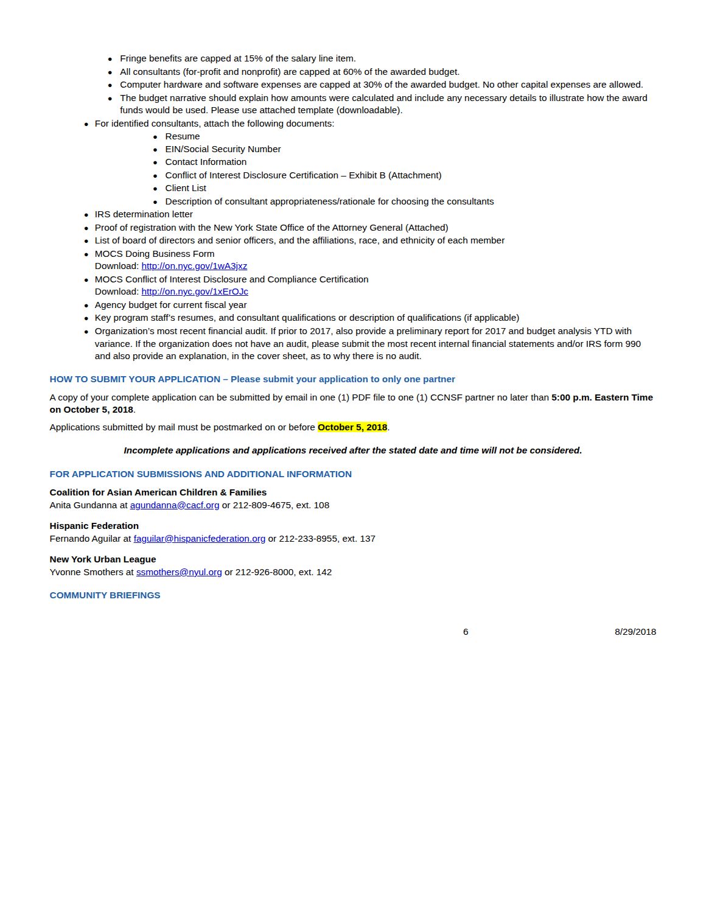Fringe benefits are capped at 15% of the salary line item.
All consultants (for-profit and nonprofit) are capped at 60% of the awarded budget.
Computer hardware and software expenses are capped at 30% of the awarded budget. No other capital expenses are allowed.
The budget narrative should explain how amounts were calculated and include any necessary details to illustrate how the award funds would be used. Please use attached template (downloadable).
For identified consultants, attach the following documents:
Resume
EIN/Social Security Number
Contact Information
Conflict of Interest Disclosure Certification – Exhibit B (Attachment)
Client List
Description of consultant appropriateness/rationale for choosing the consultants
IRS determination letter
Proof of registration with the New York State Office of the Attorney General (Attached)
List of board of directors and senior officers, and the affiliations, race, and ethnicity of each member
MOCS Doing Business Form
Download: http://on.nyc.gov/1wA3jxz
MOCS Conflict of Interest Disclosure and Compliance Certification
Download: http://on.nyc.gov/1xErOJc
Agency budget for current fiscal year
Key program staff’s resumes, and consultant qualifications or description of qualifications (if applicable)
Organization’s most recent financial audit. If prior to 2017, also provide a preliminary report for 2017 and budget analysis YTD with variance. If the organization does not have an audit, please submit the most recent internal financial statements and/or IRS form 990 and also provide an explanation, in the cover sheet, as to why there is no audit.
HOW TO SUBMIT YOUR APPLICATION – Please submit your application to only one partner
A copy of your complete application can be submitted by email in one (1) PDF file to one (1) CCNSF partner no later than 5:00 p.m. Eastern Time on October 5, 2018.
Applications submitted by mail must be postmarked on or before October 5, 2018.
Incomplete applications and applications received after the stated date and time will not be considered.
FOR APPLICATION SUBMISSIONS AND ADDITIONAL INFORMATION
Coalition for Asian American Children & Families
Anita Gundanna at agundanna@cacf.org or 212-809-4675, ext. 108
Hispanic Federation
Fernando Aguilar at faguilar@hispanicfederation.org or 212-233-8955, ext. 137
New York Urban League
Yvonne Smothers at ssmothers@nyul.org or 212-926-8000, ext. 142
COMMUNITY BRIEFINGS
6 8/29/2018